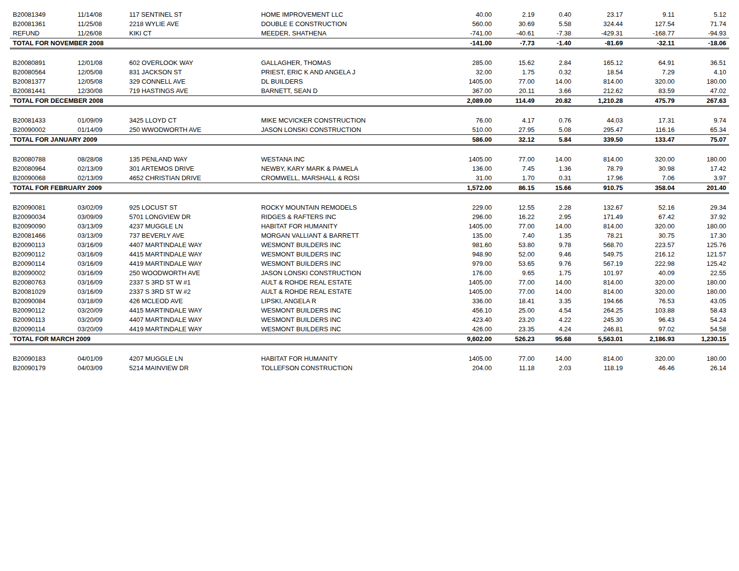| B20081349 | 11/14/08 | 117 SENTINEL ST | HOME IMPROVEMENT LLC | 40.00 | 2.19 | 0.40 | 23.17 | 9.11 | 5.12 |
| B20081361 | 11/25/08 | 2218 WYLIE AVE | DOUBLE E CONSTRUCTION | 560.00 | 30.69 | 5.58 | 324.44 | 127.54 | 71.74 |
| REFUND | 11/26/08 | KIKI CT | MEEDER, SHATHENA | -741.00 | -40.61 | -7.38 | -429.31 | -168.77 | -94.93 |
| TOTAL FOR NOVEMBER 2008 | -141.00 | -7.73 | -1.40 | -81.69 | -32.11 | -18.06 |
| B20080891 | 12/01/08 | 602 OVERLOOK WAY | GALLAGHER, THOMAS | 285.00 | 15.62 | 2.84 | 165.12 | 64.91 | 36.51 |
| B20080564 | 12/05/08 | 831 JACKSON ST | PRIEST, ERIC K AND ANGELA J | 32.00 | 1.75 | 0.32 | 18.54 | 7.29 | 4.10 |
| B20081377 | 12/05/08 | 329 CONNELL AVE | DL BUILDERS | 1405.00 | 77.00 | 14.00 | 814.00 | 320.00 | 180.00 |
| B20081441 | 12/30/08 | 719 HASTINGS AVE | BARNETT, SEAN D | 367.00 | 20.11 | 3.66 | 212.62 | 83.59 | 47.02 |
| TOTAL FOR DECEMBER 2008 | 2,089.00 | 114.49 | 20.82 | 1,210.28 | 475.79 | 267.63 |
| B20081433 | 01/09/09 | 3425 LLOYD CT | MIKE MCVICKER CONSTRUCTION | 76.00 | 4.17 | 0.76 | 44.03 | 17.31 | 9.74 |
| B20090002 | 01/14/09 | 250 WWODWORTH AVE | JASON LONSKI CONSTRUCTION | 510.00 | 27.95 | 5.08 | 295.47 | 116.16 | 65.34 |
| TOTAL FOR JANUARY 2009 | 586.00 | 32.12 | 5.84 | 339.50 | 133.47 | 75.07 |
| B20080788 | 08/28/08 | 135 PENLAND WAY | WESTANA INC | 1405.00 | 77.00 | 14.00 | 814.00 | 320.00 | 180.00 |
| B20080964 | 02/13/09 | 301 ARTEMOS DRIVE | NEWBY, KARY MARK & PAMELA | 136.00 | 7.45 | 1.36 | 78.79 | 30.98 | 17.42 |
| B20090068 | 02/13/09 | 4652 CHRISTIAN DRIVE | CROMWELL, MARSHALL & ROSI | 31.00 | 1.70 | 0.31 | 17.96 | 7.06 | 3.97 |
| TOTAL FOR FEBRUARY 2009 | 1,572.00 | 86.15 | 15.66 | 910.75 | 358.04 | 201.40 |
| B20090081 | 03/02/09 | 925 LOCUST ST | ROCKY MOUNTAIN REMODELS | 229.00 | 12.55 | 2.28 | 132.67 | 52.16 | 29.34 |
| B20090034 | 03/09/09 | 5701 LONGVIEW DR | RIDGES & RAFTERS INC | 296.00 | 16.22 | 2.95 | 171.49 | 67.42 | 37.92 |
| B20090090 | 03/13/09 | 4237 MUGGLE LN | HABITAT FOR HUMANITY | 1405.00 | 77.00 | 14.00 | 814.00 | 320.00 | 180.00 |
| B20081466 | 03/13/09 | 737 BEVERLY AVE | MORGAN VALLIANT & BARRETT | 135.00 | 7.40 | 1.35 | 78.21 | 30.75 | 17.30 |
| B20090113 | 03/16/09 | 4407 MARTINDALE WAY | WESMONT BUILDERS INC | 981.60 | 53.80 | 9.78 | 568.70 | 223.57 | 125.76 |
| B20090112 | 03/16/09 | 4415 MARTINDALE WAY | WESMONT BUILDERS INC | 948.90 | 52.00 | 9.46 | 549.75 | 216.12 | 121.57 |
| B20090114 | 03/16/09 | 4419 MARTINDALE WAY | WESMONT BUILDERS INC | 979.00 | 53.65 | 9.76 | 567.19 | 222.98 | 125.42 |
| B20090002 | 03/16/09 | 250 WOODWORTH AVE | JASON LONSKI CONSTRUCTION | 176.00 | 9.65 | 1.75 | 101.97 | 40.09 | 22.55 |
| B20080763 | 03/16/09 | 2337 S 3RD ST W #1 | AULT & ROHDE REAL ESTATE | 1405.00 | 77.00 | 14.00 | 814.00 | 320.00 | 180.00 |
| B20081029 | 03/16/09 | 2337 S 3RD ST W #2 | AULT & ROHDE REAL ESTATE | 1405.00 | 77.00 | 14.00 | 814.00 | 320.00 | 180.00 |
| B20090084 | 03/18/09 | 426 MCLEOD AVE | LIPSKI, ANGELA R | 336.00 | 18.41 | 3.35 | 194.66 | 76.53 | 43.05 |
| B20090112 | 03/20/09 | 4415 MARTINDALE WAY | WESMONT BUILDERS INC | 456.10 | 25.00 | 4.54 | 264.25 | 103.88 | 58.43 |
| B20090113 | 03/20/09 | 4407 MARTINDALE WAY | WESMONT BUILDERS INC | 423.40 | 23.20 | 4.22 | 245.30 | 96.43 | 54.24 |
| B20090114 | 03/20/09 | 4419 MARTINDALE WAY | WESMONT BUILDERS INC | 426.00 | 23.35 | 4.24 | 246.81 | 97.02 | 54.58 |
| TOTAL FOR MARCH 2009 | 9,602.00 | 526.23 | 95.68 | 5,563.01 | 2,186.93 | 1,230.15 |
| B20090183 | 04/01/09 | 4207 MUGGLE LN | HABITAT FOR HUMANITY | 1405.00 | 77.00 | 14.00 | 814.00 | 320.00 | 180.00 |
| B20090179 | 04/03/09 | 5214 MAINVIEW DR | TOLLEFSON CONSTRUCTION | 204.00 | 11.18 | 2.03 | 118.19 | 46.46 | 26.14 |